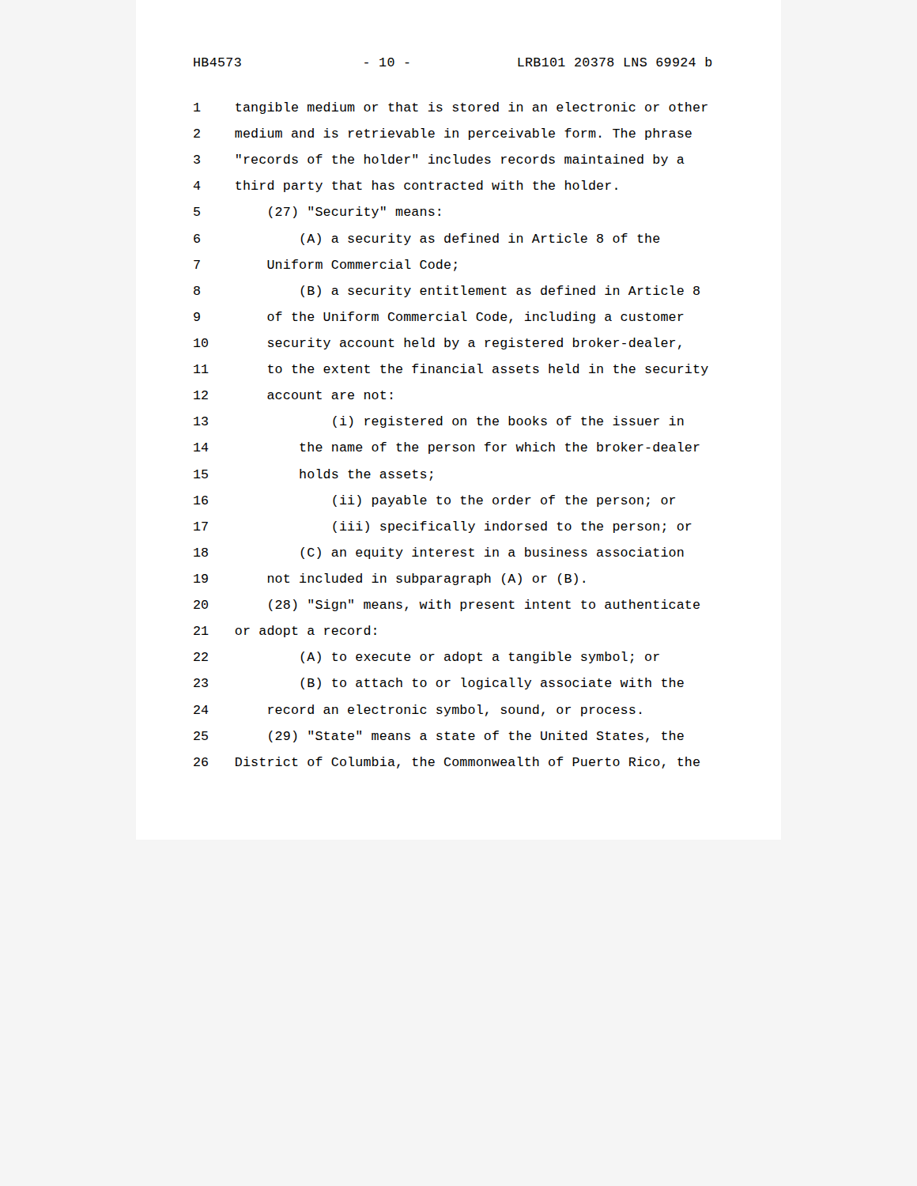HB4573 - 10 - LRB101 20378 LNS 69924 b
| 1 | tangible medium or that is stored in an electronic or other |
| 2 | medium and is retrievable in perceivable form. The phrase |
| 3 | "records of the holder" includes records maintained by a |
| 4 | third party that has contracted with the holder. |
| 5 | (27) "Security" means: |
| 6 | (A) a security as defined in Article 8 of the |
| 7 | Uniform Commercial Code; |
| 8 | (B) a security entitlement as defined in Article 8 |
| 9 | of the Uniform Commercial Code, including a customer |
| 10 | security account held by a registered broker-dealer, |
| 11 | to the extent the financial assets held in the security |
| 12 | account are not: |
| 13 | (i) registered on the books of the issuer in |
| 14 | the name of the person for which the broker-dealer |
| 15 | holds the assets; |
| 16 | (ii) payable to the order of the person; or |
| 17 | (iii) specifically indorsed to the person; or |
| 18 | (C) an equity interest in a business association |
| 19 | not included in subparagraph (A) or (B). |
| 20 | (28) "Sign" means, with present intent to authenticate |
| 21 | or adopt a record: |
| 22 | (A) to execute or adopt a tangible symbol; or |
| 23 | (B) to attach to or logically associate with the |
| 24 | record an electronic symbol, sound, or process. |
| 25 | (29) "State" means a state of the United States, the |
| 26 | District of Columbia, the Commonwealth of Puerto Rico, the |